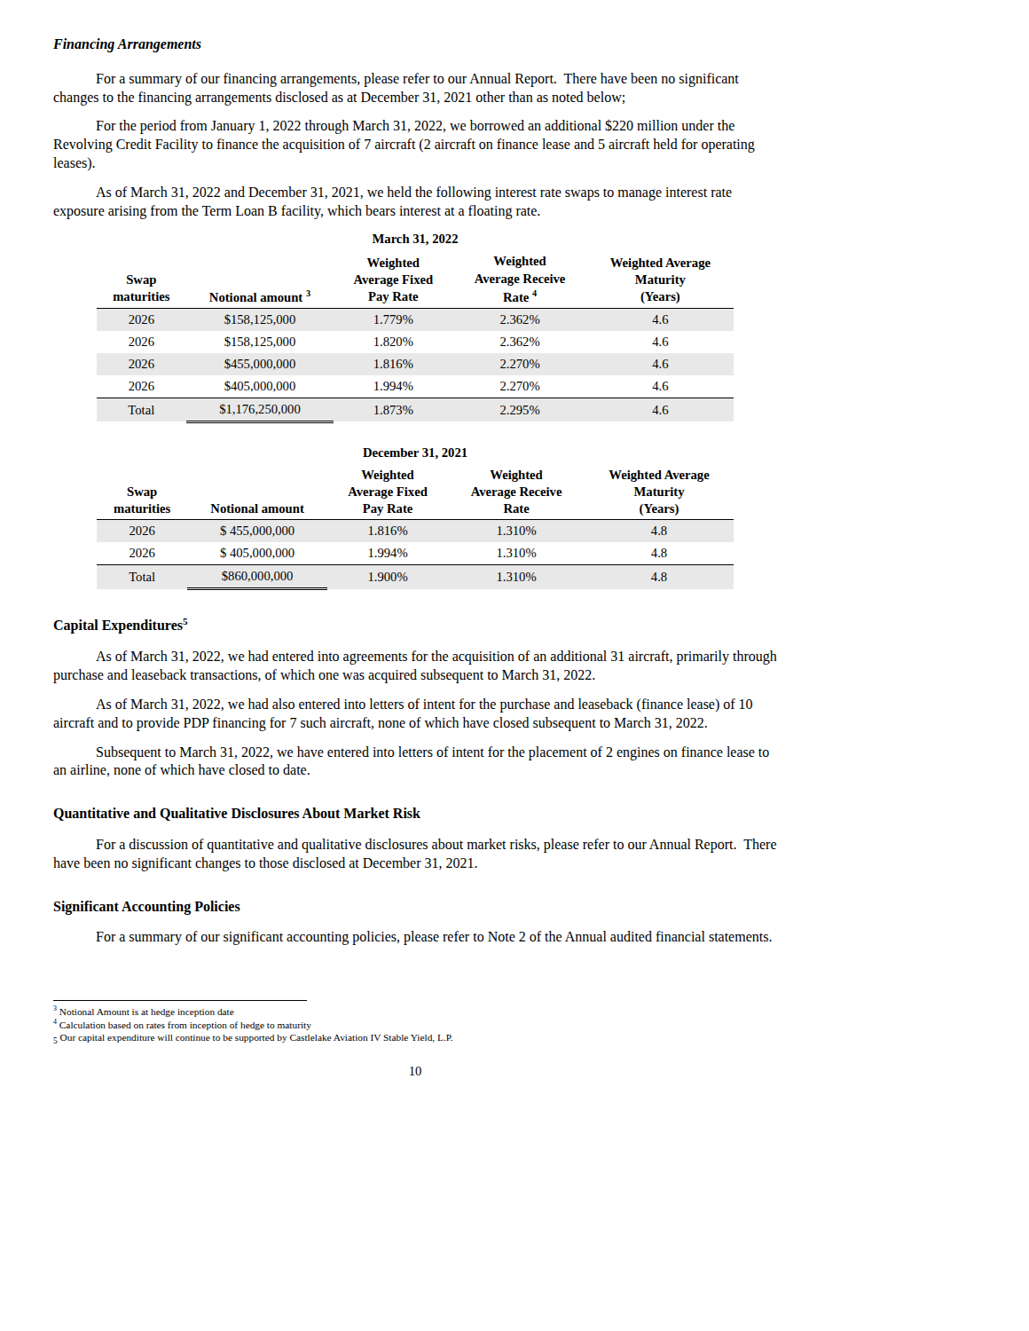Financing Arrangements
For a summary of our financing arrangements, please refer to our Annual Report. There have been no significant changes to the financing arrangements disclosed as at December 31, 2021 other than as noted below;
For the period from January 1, 2022 through March 31, 2022, we borrowed an additional $220 million under the Revolving Credit Facility to finance the acquisition of 7 aircraft (2 aircraft on finance lease and 5 aircraft held for operating leases).
As of March 31, 2022 and December 31, 2021, we held the following interest rate swaps to manage interest rate exposure arising from the Term Loan B facility, which bears interest at a floating rate.
March 31, 2022
| Swap maturities | Notional amount 3 | Weighted Average Fixed Pay Rate | Weighted Average Receive Rate 4 | Weighted Average Maturity (Years) |
| --- | --- | --- | --- | --- |
| 2026 | $158,125,000 | 1.779% | 2.362% | 4.6 |
| 2026 | $158,125,000 | 1.820% | 2.362% | 4.6 |
| 2026 | $455,000,000 | 1.816% | 2.270% | 4.6 |
| 2026 | $405,000,000 | 1.994% | 2.270% | 4.6 |
| Total | $1,176,250,000 | 1.873% | 2.295% | 4.6 |
December 31, 2021
| Swap maturities | Notional amount | Weighted Average Fixed Pay Rate | Weighted Average Receive Rate | Weighted Average Maturity (Years) |
| --- | --- | --- | --- | --- |
| 2026 | $ 455,000,000 | 1.816% | 1.310% | 4.8 |
| 2026 | $ 405,000,000 | 1.994% | 1.310% | 4.8 |
| Total | $860,000,000 | 1.900% | 1.310% | 4.8 |
Capital Expenditures5
As of March 31, 2022, we had entered into agreements for the acquisition of an additional 31 aircraft, primarily through purchase and leaseback transactions, of which one was acquired subsequent to March 31, 2022.
As of March 31, 2022, we had also entered into letters of intent for the purchase and leaseback (finance lease) of 10 aircraft and to provide PDP financing for 7 such aircraft, none of which have closed subsequent to March 31, 2022.
Subsequent to March 31, 2022, we have entered into letters of intent for the placement of 2 engines on finance lease to an airline, none of which have closed to date.
Quantitative and Qualitative Disclosures About Market Risk
For a discussion of quantitative and qualitative disclosures about market risks, please refer to our Annual Report. There have been no significant changes to those disclosed at December 31, 2021.
Significant Accounting Policies
For a summary of our significant accounting policies, please refer to Note 2 of the Annual audited financial statements.
3 Notional Amount is at hedge inception date
4 Calculation based on rates from inception of hedge to maturity
5 Our capital expenditure will continue to be supported by Castlelake Aviation IV Stable Yield, L.P.
10